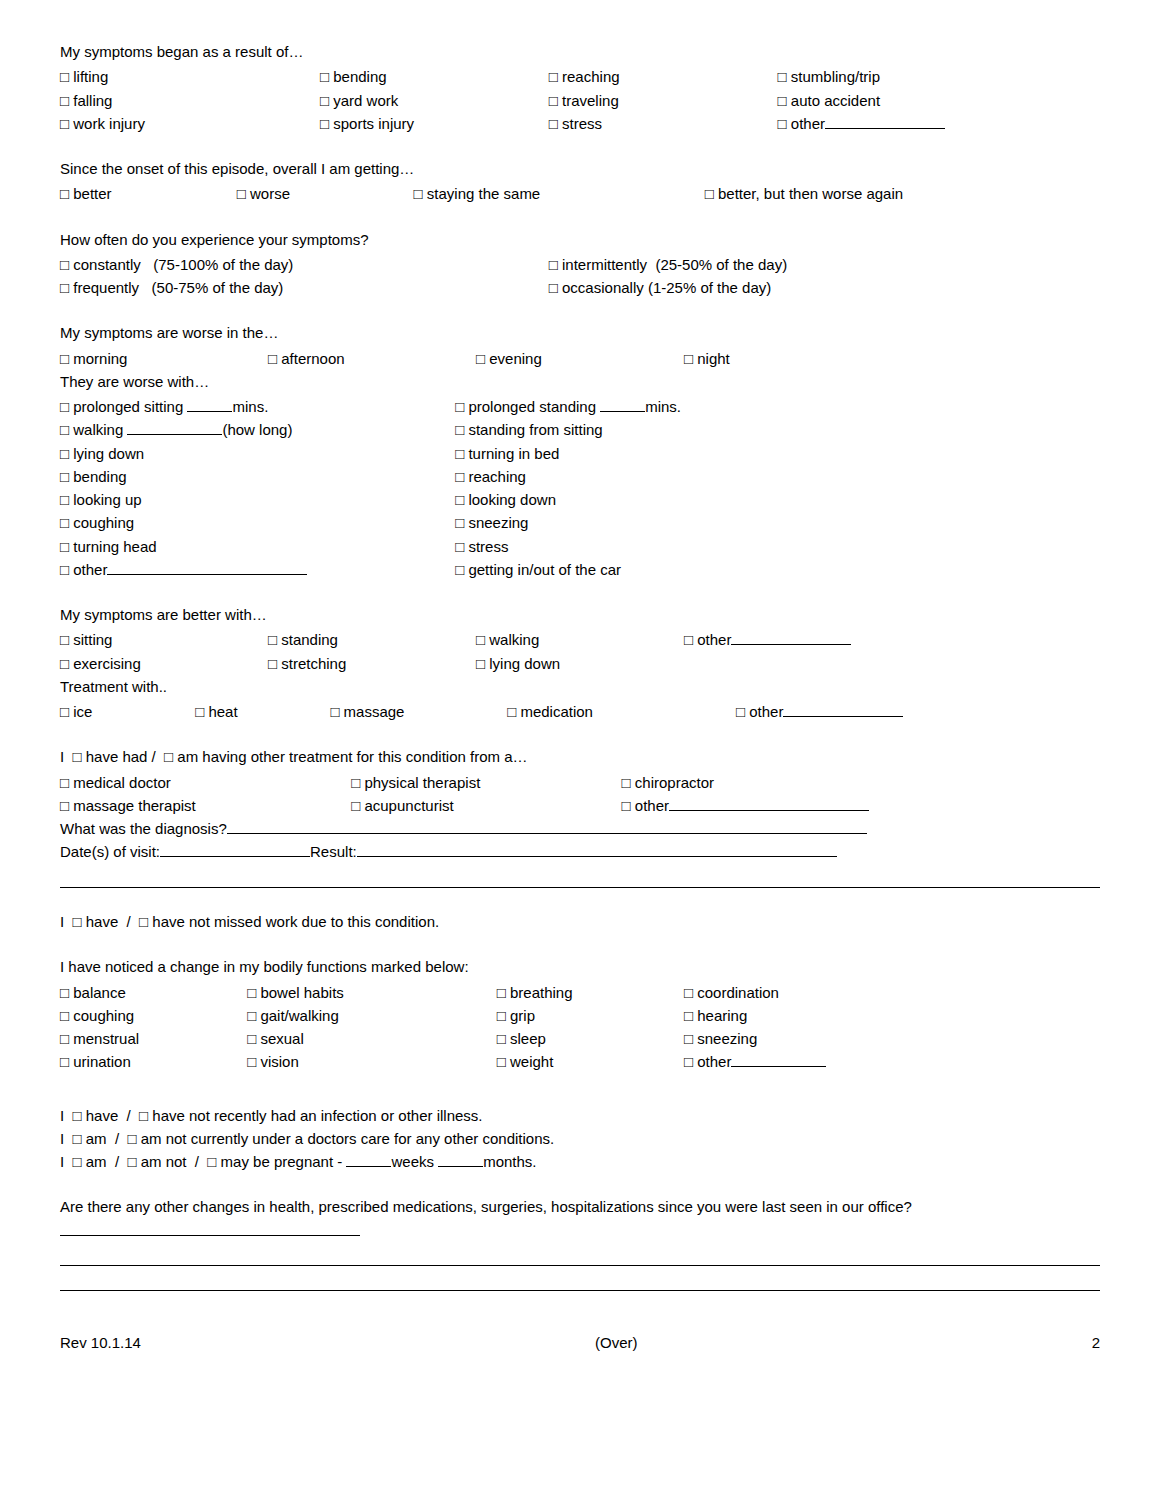My symptoms began as a result of…
| □ lifting | □ bending | □ reaching | □ stumbling/trip |
| □ falling | □ yard work | □ traveling | □ auto accident |
| □ work injury | □ sports injury | □ stress | □ other |
Since the onset of this episode, overall I am getting…
| □ better | □ worse | □ staying the same | □ better, but then worse again |
How often do you experience your symptoms?
| □ constantly (75-100% of the day) | □ intermittently (25-50% of the day) |
| □ frequently (50-75% of the day) | □ occasionally (1-25% of the day) |
My symptoms are worse in the…
| □ morning | □ afternoon | □ evening | □ night |
They are worse with…
| □ prolonged sitting mins. | □ prolonged standing mins. |
| □ walking (how long) | □ standing from sitting |
| □ lying down | □ turning in bed |
| □ bending | □ reaching |
| □ looking up | □ looking down |
| □ coughing | □ sneezing |
| □ turning head | □ stress |
| □ other | □ getting in/out of the car |
My symptoms are better with…
| □ sitting | □ standing | □ walking | □ other |
| □ exercising | □ stretching | □ lying down | |
Treatment with..
| □ ice | □ heat | □ massage | □ medication | □ other |
I □ have had / □ am having other treatment for this condition from a…
| □ medical doctor | □ physical therapist | □ chiropractor |
| □ massage therapist | □ acupuncturist | □ other |
What was the diagnosis?
Date(s) of visit: Result:
I □ have / □ have not missed work due to this condition.
I have noticed a change in my bodily functions marked below:
| □ balance | □ bowel habits | □ breathing | □ coordination |
| □ coughing | □ gait/walking | □ grip | □ hearing |
| □ menstrual | □ sexual | □ sleep | □ sneezing |
| □ urination | □ vision | □ weight | □ other |
I □ have / □ have not recently had an infection or other illness.
I □ am / □ am not currently under a doctors care for any other conditions.
I □ am / □ am not / □ may be pregnant - weeks months.
Are there any other changes in health, prescribed medications, surgeries, hospitalizations since you were last seen in our office?
Rev 10.1.14 (Over) 2